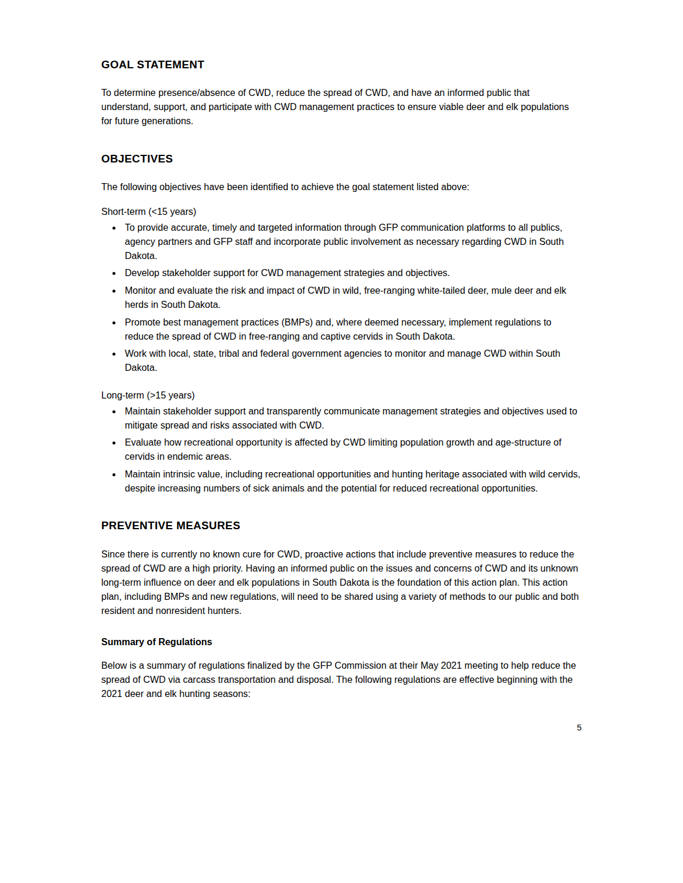GOAL STATEMENT
To determine presence/absence of CWD, reduce the spread of CWD, and have an informed public that understand, support, and participate with CWD management practices to ensure viable deer and elk populations for future generations.
OBJECTIVES
The following objectives have been identified to achieve the goal statement listed above:
Short-term (<15 years)
To provide accurate, timely and targeted information through GFP communication platforms to all publics, agency partners and GFP staff and incorporate public involvement as necessary regarding CWD in South Dakota.
Develop stakeholder support for CWD management strategies and objectives.
Monitor and evaluate the risk and impact of CWD in wild, free-ranging white-tailed deer, mule deer and elk herds in South Dakota.
Promote best management practices (BMPs) and, where deemed necessary, implement regulations to reduce the spread of CWD in free-ranging and captive cervids in South Dakota.
Work with local, state, tribal and federal government agencies to monitor and manage CWD within South Dakota.
Long-term (>15 years)
Maintain stakeholder support and transparently communicate management strategies and objectives used to mitigate spread and risks associated with CWD.
Evaluate how recreational opportunity is affected by CWD limiting population growth and age-structure of cervids in endemic areas.
Maintain intrinsic value, including recreational opportunities and hunting heritage associated with wild cervids, despite increasing numbers of sick animals and the potential for reduced recreational opportunities.
PREVENTIVE MEASURES
Since there is currently no known cure for CWD, proactive actions that include preventive measures to reduce the spread of CWD are a high priority. Having an informed public on the issues and concerns of CWD and its unknown long-term influence on deer and elk populations in South Dakota is the foundation of this action plan. This action plan, including BMPs and new regulations, will need to be shared using a variety of methods to our public and both resident and nonresident hunters.
Summary of Regulations
Below is a summary of regulations finalized by the GFP Commission at their May 2021 meeting to help reduce the spread of CWD via carcass transportation and disposal. The following regulations are effective beginning with the 2021 deer and elk hunting seasons:
5